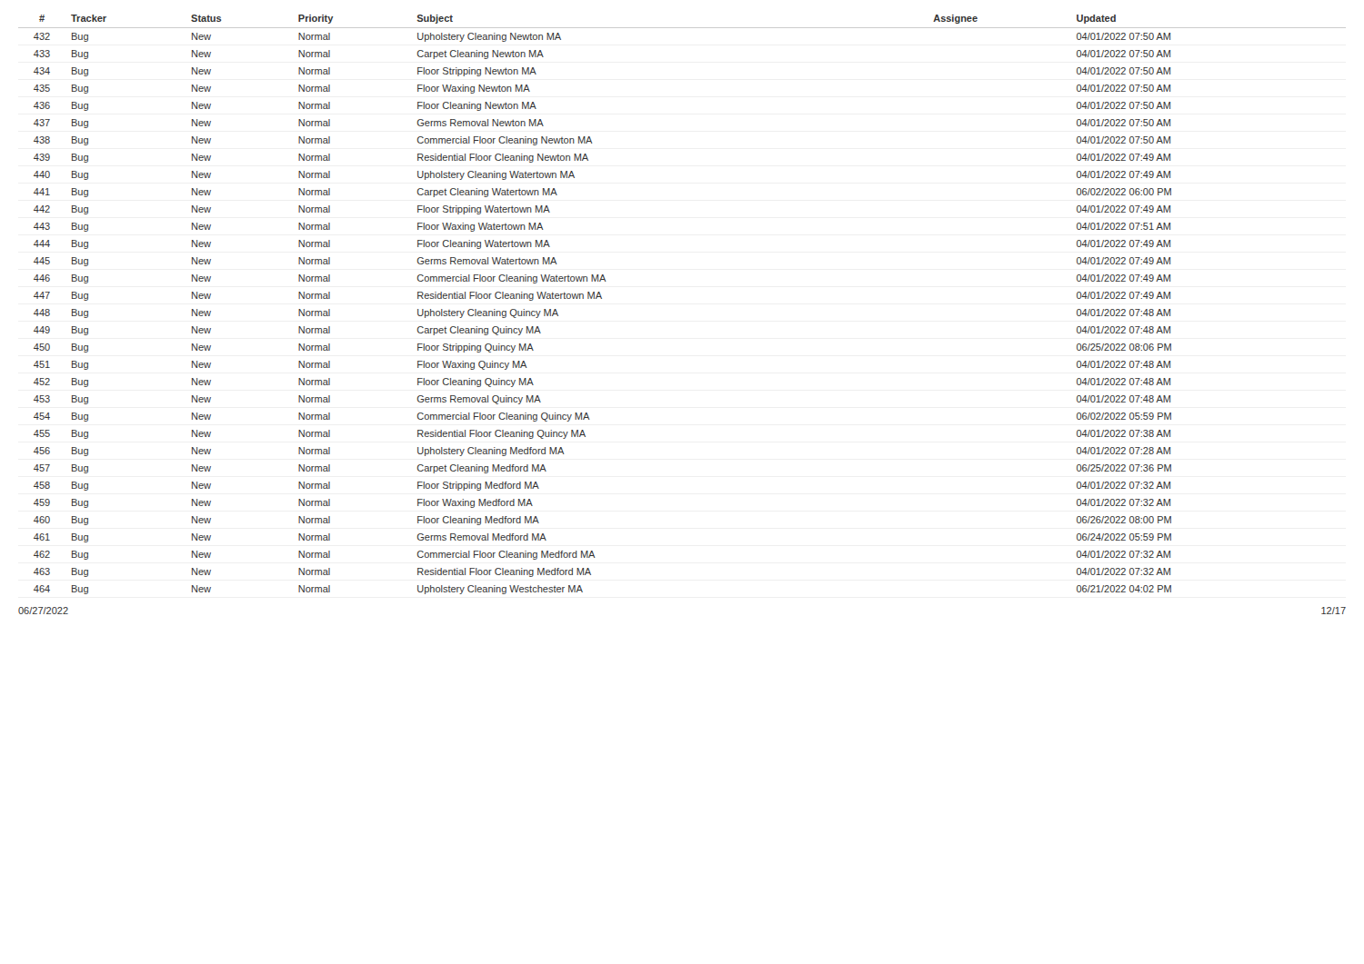| # | Tracker | Status | Priority | Subject | Assignee | Updated |
| --- | --- | --- | --- | --- | --- | --- |
| 432 | Bug | New | Normal | Upholstery Cleaning Newton MA | | 04/01/2022 07:50 AM |
| 433 | Bug | New | Normal | Carpet Cleaning Newton MA | | 04/01/2022 07:50 AM |
| 434 | Bug | New | Normal | Floor Stripping Newton MA | | 04/01/2022 07:50 AM |
| 435 | Bug | New | Normal | Floor Waxing Newton MA | | 04/01/2022 07:50 AM |
| 436 | Bug | New | Normal | Floor Cleaning Newton MA | | 04/01/2022 07:50 AM |
| 437 | Bug | New | Normal | Germs Removal Newton MA | | 04/01/2022 07:50 AM |
| 438 | Bug | New | Normal | Commercial Floor Cleaning Newton MA | | 04/01/2022 07:50 AM |
| 439 | Bug | New | Normal | Residential Floor Cleaning Newton MA | | 04/01/2022 07:49 AM |
| 440 | Bug | New | Normal | Upholstery Cleaning Watertown MA | | 04/01/2022 07:49 AM |
| 441 | Bug | New | Normal | Carpet Cleaning Watertown MA | | 06/02/2022 06:00 PM |
| 442 | Bug | New | Normal | Floor Stripping Watertown MA | | 04/01/2022 07:49 AM |
| 443 | Bug | New | Normal | Floor Waxing Watertown MA | | 04/01/2022 07:51 AM |
| 444 | Bug | New | Normal | Floor Cleaning Watertown MA | | 04/01/2022 07:49 AM |
| 445 | Bug | New | Normal | Germs Removal Watertown MA | | 04/01/2022 07:49 AM |
| 446 | Bug | New | Normal | Commercial Floor Cleaning Watertown MA | | 04/01/2022 07:49 AM |
| 447 | Bug | New | Normal | Residential Floor Cleaning Watertown MA | | 04/01/2022 07:49 AM |
| 448 | Bug | New | Normal | Upholstery Cleaning Quincy MA | | 04/01/2022 07:48 AM |
| 449 | Bug | New | Normal | Carpet Cleaning Quincy MA | | 04/01/2022 07:48 AM |
| 450 | Bug | New | Normal | Floor Stripping Quincy MA | | 06/25/2022 08:06 PM |
| 451 | Bug | New | Normal | Floor Waxing Quincy MA | | 04/01/2022 07:48 AM |
| 452 | Bug | New | Normal | Floor Cleaning Quincy MA | | 04/01/2022 07:48 AM |
| 453 | Bug | New | Normal | Germs Removal Quincy MA | | 04/01/2022 07:48 AM |
| 454 | Bug | New | Normal | Commercial Floor Cleaning Quincy MA | | 06/02/2022 05:59 PM |
| 455 | Bug | New | Normal | Residential Floor Cleaning Quincy MA | | 04/01/2022 07:38 AM |
| 456 | Bug | New | Normal | Upholstery Cleaning Medford MA | | 04/01/2022 07:28 AM |
| 457 | Bug | New | Normal | Carpet Cleaning Medford MA | | 06/25/2022 07:36 PM |
| 458 | Bug | New | Normal | Floor Stripping Medford MA | | 04/01/2022 07:32 AM |
| 459 | Bug | New | Normal | Floor Waxing Medford MA | | 04/01/2022 07:32 AM |
| 460 | Bug | New | Normal | Floor Cleaning Medford MA | | 06/26/2022 08:00 PM |
| 461 | Bug | New | Normal | Germs Removal Medford MA | | 06/24/2022 05:59 PM |
| 462 | Bug | New | Normal | Commercial Floor Cleaning Medford MA | | 04/01/2022 07:32 AM |
| 463 | Bug | New | Normal | Residential Floor Cleaning Medford MA | | 04/01/2022 07:32 AM |
| 464 | Bug | New | Normal | Upholstery Cleaning Westchester MA | | 06/21/2022 04:02 PM |
06/27/2022 12/17